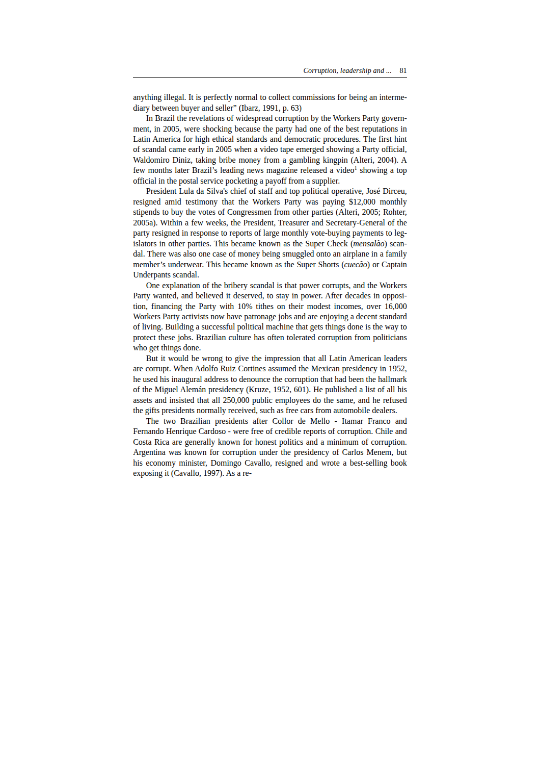Corruption, leadership and ... 81
anything illegal. It is perfectly normal to collect commissions for being an intermediary between buyer and seller” (Ibarz, 1991, p. 63)
In Brazil the revelations of widespread corruption by the Workers Party government, in 2005, were shocking because the party had one of the best reputations in Latin America for high ethical standards and democratic procedures. The first hint of scandal came early in 2005 when a video tape emerged showing a Party official, Waldomiro Diniz, taking bribe money from a gambling kingpin (Alteri, 2004). A few months later Brazil’s leading news magazine released a video1 showing a top official in the postal service pocketing a payoff from a supplier.
President Lula da Silva's chief of staff and top political operative, José Dirceu, resigned amid testimony that the Workers Party was paying $12,000 monthly stipends to buy the votes of Congressmen from other parties (Alteri, 2005; Rohter, 2005a). Within a few weeks, the President, Treasurer and Secretary-General of the party resigned in response to reports of large monthly vote-buying payments to legislators in other parties. This became known as the Super Check (mensalão) scandal. There was also one case of money being smuggled onto an airplane in a family member’s underwear. This became known as the Super Shorts (cuecão) or Captain Underpants scandal.
One explanation of the bribery scandal is that power corrupts, and the Workers Party wanted, and believed it deserved, to stay in power. After decades in opposition, financing the Party with 10% tithes on their modest incomes, over 16,000 Workers Party activists now have patronage jobs and are enjoying a decent standard of living. Building a successful political machine that gets things done is the way to protect these jobs. Brazilian culture has often tolerated corruption from politicians who get things done.
But it would be wrong to give the impression that all Latin American leaders are corrupt. When Adolfo Ruiz Cortines assumed the Mexican presidency in 1952, he used his inaugural address to denounce the corruption that had been the hallmark of the Miguel Alemán presidency (Kruze, 1952, 601). He published a list of all his assets and insisted that all 250,000 public employees do the same, and he refused the gifts presidents normally received, such as free cars from automobile dealers.
The two Brazilian presidents after Collor de Mello - Itamar Franco and Fernando Henrique Cardoso - were free of credible reports of corruption. Chile and Costa Rica are generally known for honest politics and a minimum of corruption. Argentina was known for corruption under the presidency of Carlos Menem, but his economy minister, Domingo Cavallo, resigned and wrote a best-selling book exposing it (Cavallo, 1997). As a re-